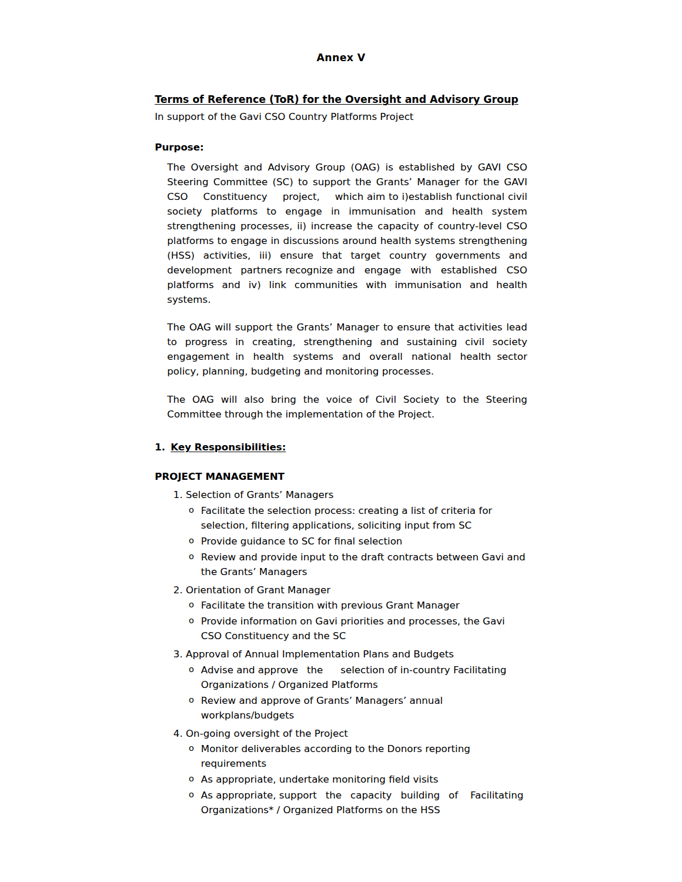Annex V
Terms of Reference (ToR) for the Oversight and Advisory Group
In support of the Gavi CSO Country Platforms Project
Purpose:
The Oversight and Advisory Group (OAG) is established by GAVI CSO Steering Committee (SC) to support the Grants’ Manager for the GAVI CSO Constituency project, which aim to i)establish functional civil society platforms to engage in immunisation and health system strengthening processes, ii) increase the capacity of country-level CSO platforms to engage in discussions around health systems strengthening (HSS) activities, iii) ensure that target country governments and development partners recognize and engage with established CSO platforms and iv) link communities with immunisation and health systems.
The OAG will support the Grants’ Manager to ensure that activities lead to progress in creating, strengthening and sustaining civil society engagement in health systems and overall national health sector policy, planning, budgeting and monitoring processes.
The OAG will also bring the voice of Civil Society to the Steering Committee through the implementation of the Project.
1. Key Responsibilities:
PROJECT MANAGEMENT
Selection of Grants’ Managers
Facilitate the selection process: creating a list of criteria for selection, filtering applications, soliciting input from SC
Provide guidance to SC for final selection
Review and provide input to the draft contracts between Gavi and the Grants’ Managers
Orientation of Grant Manager
Facilitate the transition with previous Grant Manager
Provide information on Gavi priorities and processes, the Gavi CSO Constituency and the SC
Approval of Annual Implementation Plans and Budgets
Advise and approve the selection of in-country Facilitating Organizations / Organized Platforms
Review and approve of Grants’ Managers’ annual workplans/budgets
On-going oversight of the Project
Monitor deliverables according to the Donors reporting requirements
As appropriate, undertake monitoring field visits
As appropriate, support the capacity building of Facilitating Organizations* / Organized Platforms on the HSS